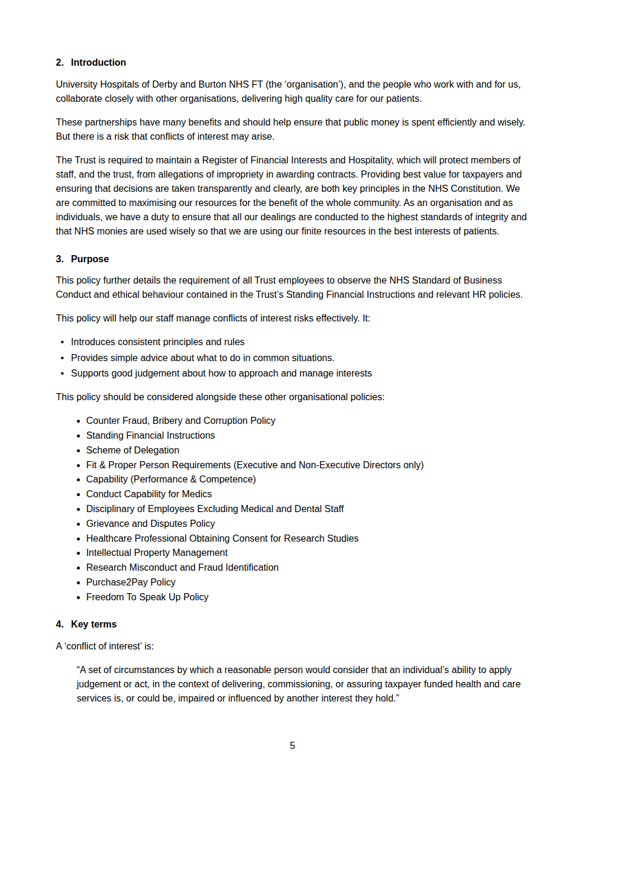2. Introduction
University Hospitals of Derby and Burton NHS FT (the ‘organisation’), and the people who work with and for us, collaborate closely with other organisations, delivering high quality care for our patients.
These partnerships have many benefits and should help ensure that public money is spent efficiently and wisely. But there is a risk that conflicts of interest may arise.
The Trust is required to maintain a Register of Financial Interests and Hospitality, which will protect members of staff, and the trust, from allegations of impropriety in awarding contracts. Providing best value for taxpayers and ensuring that decisions are taken transparently and clearly, are both key principles in the NHS Constitution. We are committed to maximising our resources for the benefit of the whole community. As an organisation and as individuals, we have a duty to ensure that all our dealings are conducted to the highest standards of integrity and that NHS monies are used wisely so that we are using our finite resources in the best interests of patients.
3. Purpose
This policy further details the requirement of all Trust employees to observe the NHS Standard of Business Conduct and ethical behaviour contained in the Trust’s Standing Financial Instructions and relevant HR policies.
This policy will help our staff manage conflicts of interest risks effectively. It:
Introduces consistent principles and rules
Provides simple advice about what to do in common situations.
Supports good judgement about how to approach and manage interests
This policy should be considered alongside these other organisational policies:
Counter Fraud, Bribery and Corruption Policy
Standing Financial Instructions
Scheme of Delegation
Fit & Proper Person Requirements (Executive and Non-Executive Directors only)
Capability (Performance & Competence)
Conduct Capability for Medics
Disciplinary of Employees Excluding Medical and Dental Staff
Grievance and Disputes Policy
Healthcare Professional Obtaining Consent for Research Studies
Intellectual Property Management
Research Misconduct and Fraud Identification
Purchase2Pay Policy
Freedom To Speak Up Policy
4. Key terms
A ‘conflict of interest’ is:
“A set of circumstances by which a reasonable person would consider that an individual’s ability to apply judgement or act, in the context of delivering, commissioning, or assuring taxpayer funded health and care services is, or could be, impaired or influenced by another interest they hold.”
5